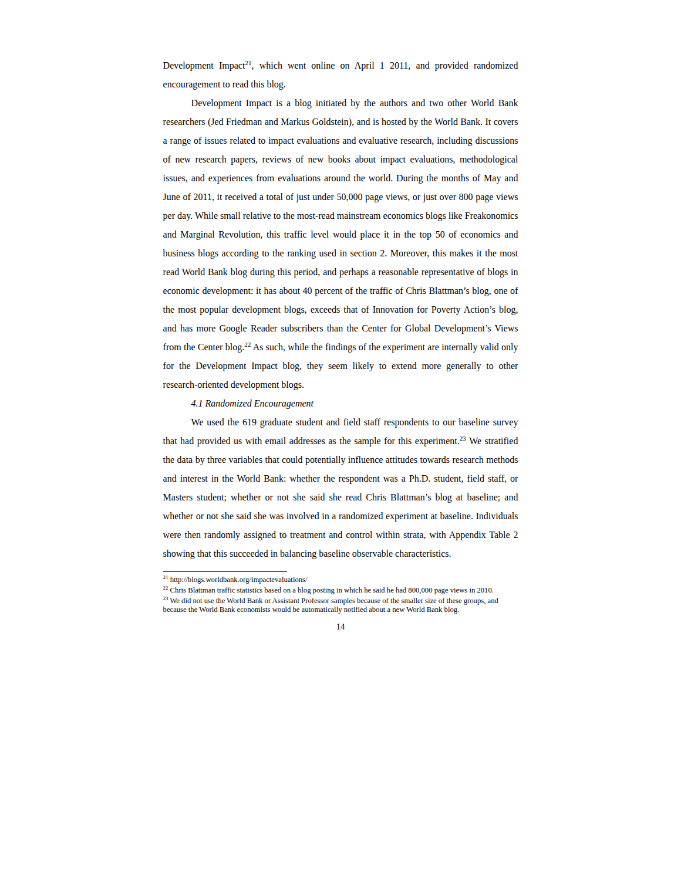Development Impact21, which went online on April 1 2011, and provided randomized encouragement to read this blog.
Development Impact is a blog initiated by the authors and two other World Bank researchers (Jed Friedman and Markus Goldstein), and is hosted by the World Bank. It covers a range of issues related to impact evaluations and evaluative research, including discussions of new research papers, reviews of new books about impact evaluations, methodological issues, and experiences from evaluations around the world. During the months of May and June of 2011, it received a total of just under 50,000 page views, or just over 800 page views per day. While small relative to the most-read mainstream economics blogs like Freakonomics and Marginal Revolution, this traffic level would place it in the top 50 of economics and business blogs according to the ranking used in section 2. Moreover, this makes it the most read World Bank blog during this period, and perhaps a reasonable representative of blogs in economic development: it has about 40 percent of the traffic of Chris Blattman’s blog, one of the most popular development blogs, exceeds that of Innovation for Poverty Action’s blog, and has more Google Reader subscribers than the Center for Global Development’s Views from the Center blog.22 As such, while the findings of the experiment are internally valid only for the Development Impact blog, they seem likely to extend more generally to other research-oriented development blogs.
4.1 Randomized Encouragement
We used the 619 graduate student and field staff respondents to our baseline survey that had provided us with email addresses as the sample for this experiment.23 We stratified the data by three variables that could potentially influence attitudes towards research methods and interest in the World Bank: whether the respondent was a Ph.D. student, field staff, or Masters student; whether or not she said she read Chris Blattman’s blog at baseline; and whether or not she said she was involved in a randomized experiment at baseline. Individuals were then randomly assigned to treatment and control within strata, with Appendix Table 2 showing that this succeeded in balancing baseline observable characteristics.
21 http://blogs.worldbank.org/impactevaluations/
22 Chris Blattman traffic statistics based on a blog posting in which he said he had 800,000 page views in 2010.
23 We did not use the World Bank or Assistant Professor samples because of the smaller size of these groups, and because the World Bank economists would be automatically notified about a new World Bank blog.
14